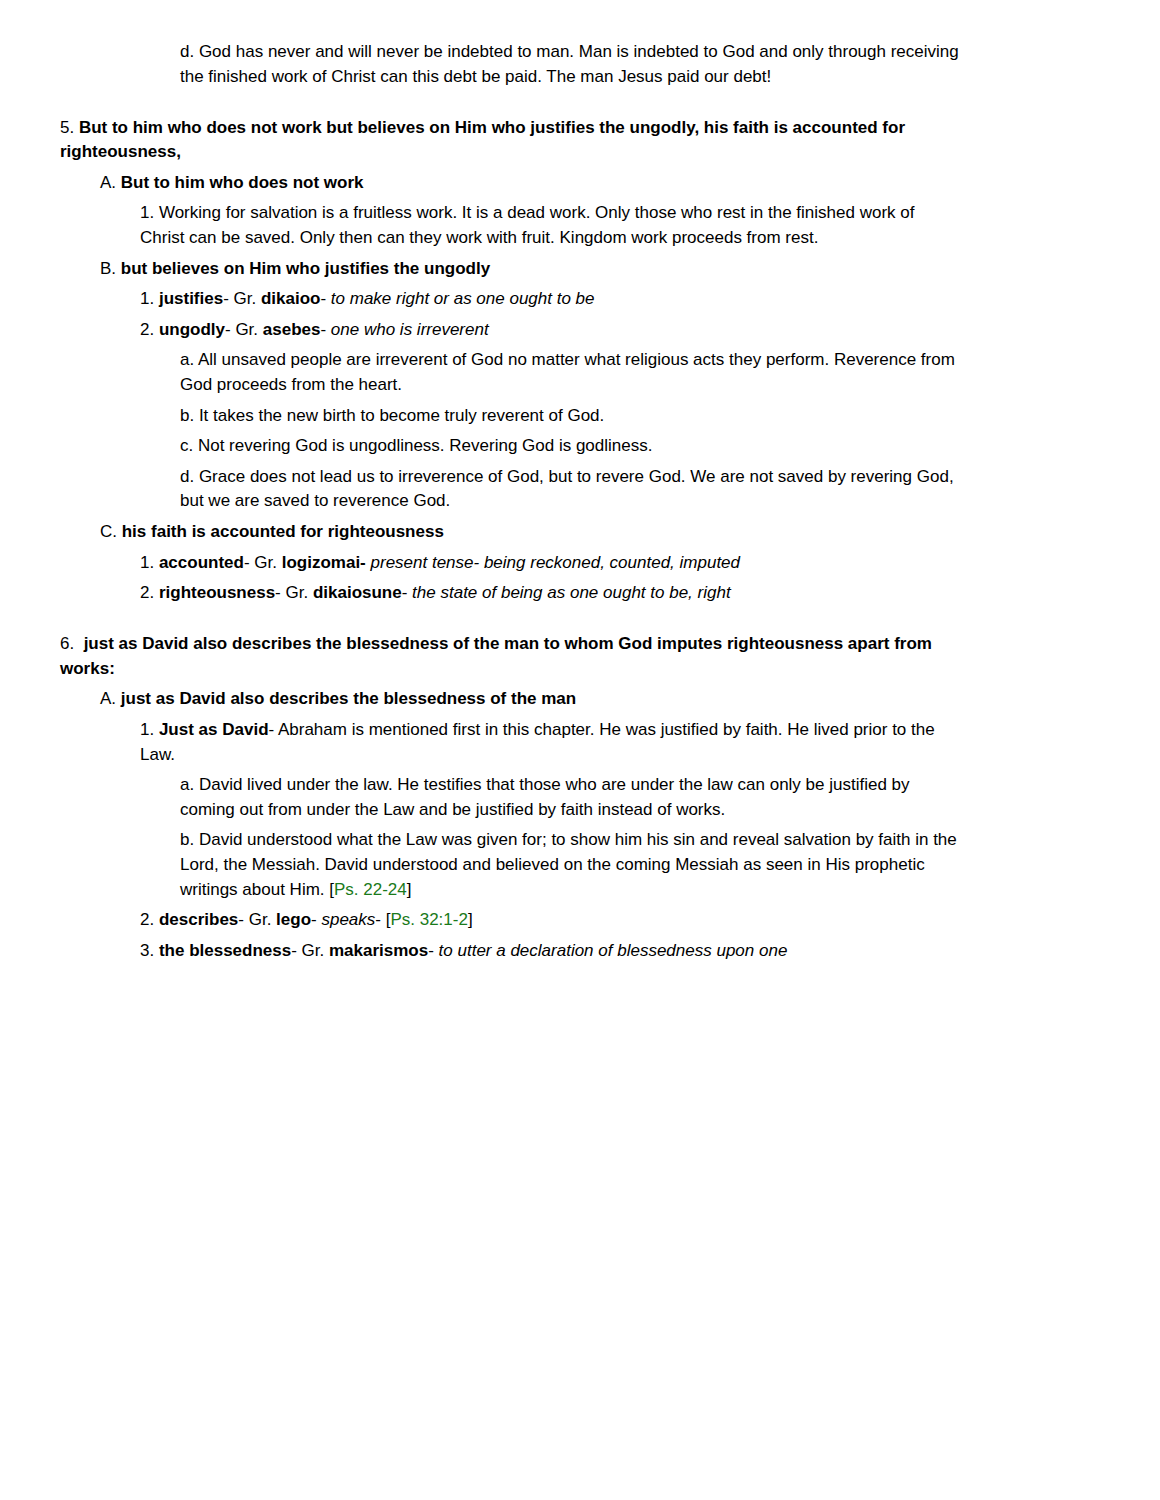d. God has never and will never be indebted to man. Man is indebted to God and only through receiving the finished work of Christ can this debt be paid. The man Jesus paid our debt!
5. But to him who does not work but believes on Him who justifies the ungodly, his faith is accounted for righteousness,
A. But to him who does not work
1. Working for salvation is a fruitless work. It is a dead work. Only those who rest in the finished work of Christ can be saved. Only then can they work with fruit. Kingdom work proceeds from rest.
B. but believes on Him who justifies the ungodly
1. justifies- Gr. dikaioo- to make right or as one ought to be
2. ungodly- Gr. asebes- one who is irreverent
a. All unsaved people are irreverent of God no matter what religious acts they perform. Reverence from God proceeds from the heart.
b. It takes the new birth to become truly reverent of God.
c. Not revering God is ungodliness. Revering God is godliness.
d. Grace does not lead us to irreverence of God, but to revere God. We are not saved by revering God, but we are saved to reverence God.
C. his faith is accounted for righteousness
1. accounted- Gr. logizomai- present tense- being reckoned, counted, imputed
2. righteousness- Gr. dikaiosune- the state of being as one ought to be, right
6. just as David also describes the blessedness of the man to whom God imputes righteousness apart from works:
A. just as David also describes the blessedness of the man
1. Just as David- Abraham is mentioned first in this chapter. He was justified by faith. He lived prior to the Law.
a. David lived under the law. He testifies that those who are under the law can only be justified by coming out from under the Law and be justified by faith instead of works.
b. David understood what the Law was given for; to show him his sin and reveal salvation by faith in the Lord, the Messiah. David understood and believed on the coming Messiah as seen in His prophetic writings about Him. [Ps. 22-24]
2. describes- Gr. lego- speaks- [Ps. 32:1-2]
3. the blessedness- Gr. makarismos- to utter a declaration of blessedness upon one